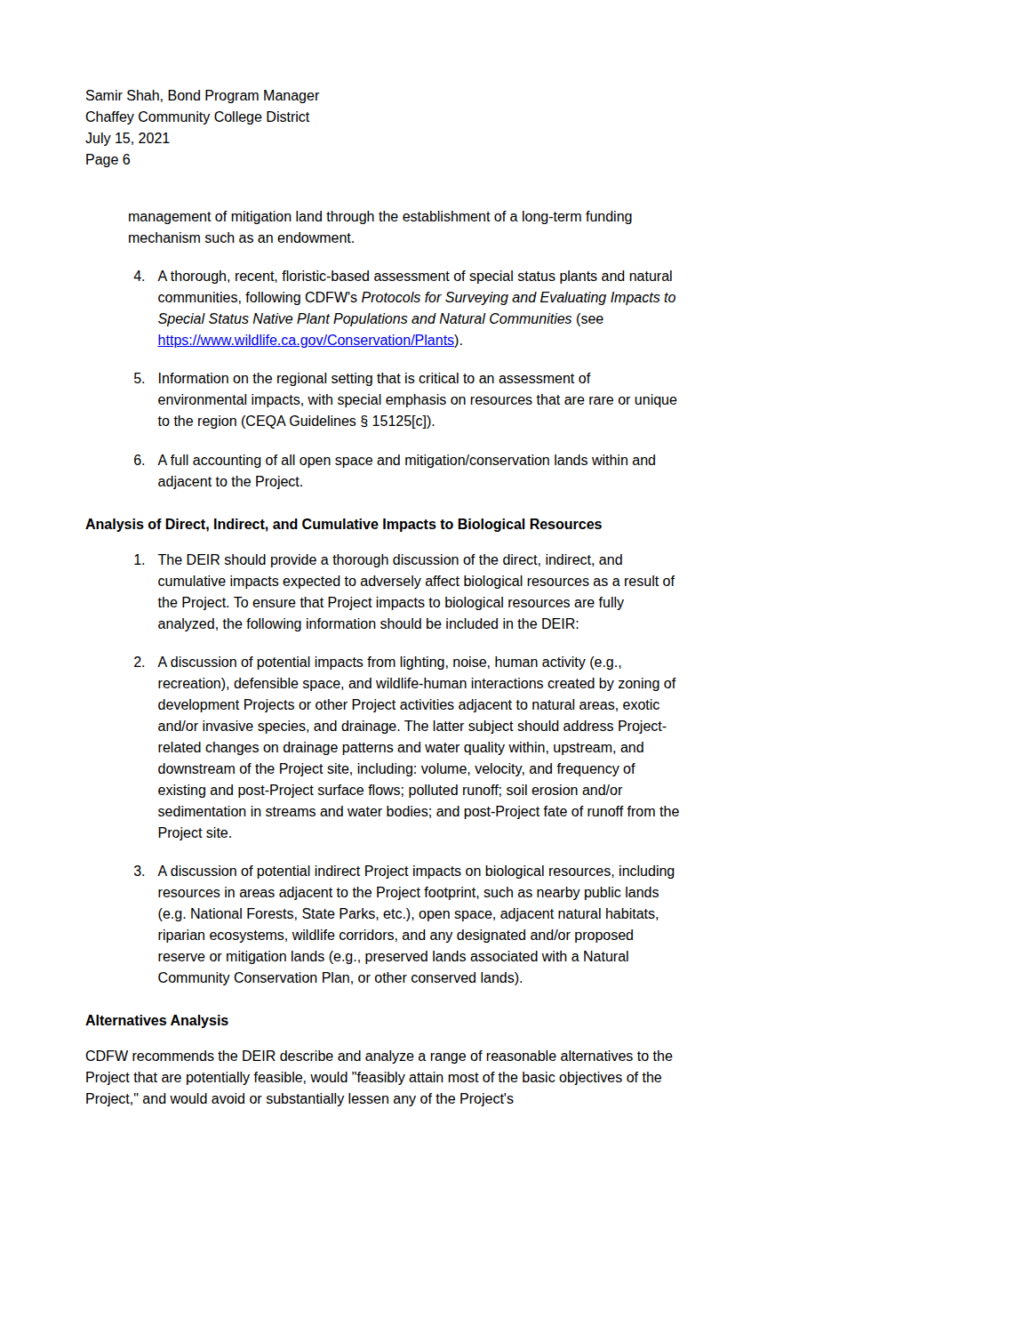Samir Shah, Bond Program Manager
Chaffey Community College District
July 15, 2021
Page 6
management of mitigation land through the establishment of a long-term funding mechanism such as an endowment.
A thorough, recent, floristic-based assessment of special status plants and natural communities, following CDFW's Protocols for Surveying and Evaluating Impacts to Special Status Native Plant Populations and Natural Communities (see https://www.wildlife.ca.gov/Conservation/Plants).
Information on the regional setting that is critical to an assessment of environmental impacts, with special emphasis on resources that are rare or unique to the region (CEQA Guidelines § 15125[c]).
A full accounting of all open space and mitigation/conservation lands within and adjacent to the Project.
Analysis of Direct, Indirect, and Cumulative Impacts to Biological Resources
The DEIR should provide a thorough discussion of the direct, indirect, and cumulative impacts expected to adversely affect biological resources as a result of the Project. To ensure that Project impacts to biological resources are fully analyzed, the following information should be included in the DEIR:
A discussion of potential impacts from lighting, noise, human activity (e.g., recreation), defensible space, and wildlife-human interactions created by zoning of development Projects or other Project activities adjacent to natural areas, exotic and/or invasive species, and drainage. The latter subject should address Project-related changes on drainage patterns and water quality within, upstream, and downstream of the Project site, including: volume, velocity, and frequency of existing and post-Project surface flows; polluted runoff; soil erosion and/or sedimentation in streams and water bodies; and post-Project fate of runoff from the Project site.
A discussion of potential indirect Project impacts on biological resources, including resources in areas adjacent to the Project footprint, such as nearby public lands (e.g. National Forests, State Parks, etc.), open space, adjacent natural habitats, riparian ecosystems, wildlife corridors, and any designated and/or proposed reserve or mitigation lands (e.g., preserved lands associated with a Natural Community Conservation Plan, or other conserved lands).
Alternatives Analysis
CDFW recommends the DEIR describe and analyze a range of reasonable alternatives to the Project that are potentially feasible, would "feasibly attain most of the basic objectives of the Project," and would avoid or substantially lessen any of the Project's